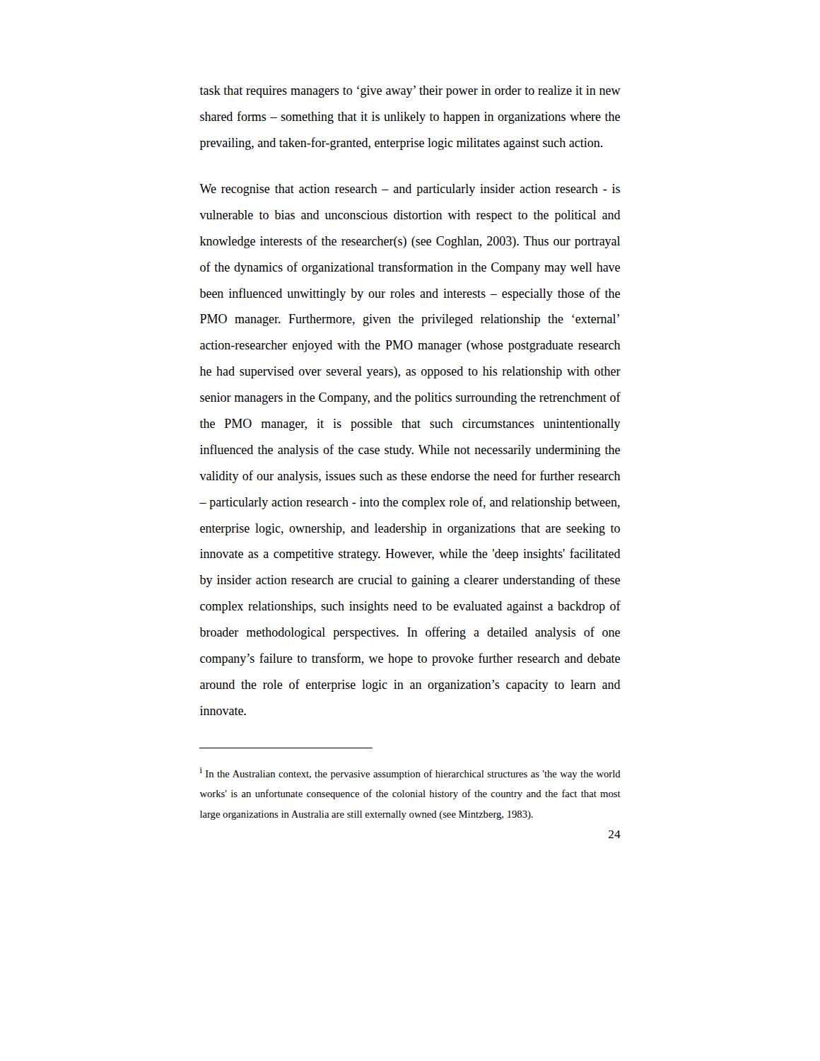task that requires managers to ‘give away’ their power in order to realize it in new shared forms – something that it is unlikely to happen in organizations where the prevailing, and taken-for-granted, enterprise logic militates against such action.
We recognise that action research – and particularly insider action research - is vulnerable to bias and unconscious distortion with respect to the political and knowledge interests of the researcher(s) (see Coghlan, 2003). Thus our portrayal of the dynamics of organizational transformation in the Company may well have been influenced unwittingly by our roles and interests – especially those of the PMO manager. Furthermore, given the privileged relationship the ‘external’ action-researcher enjoyed with the PMO manager (whose postgraduate research he had supervised over several years), as opposed to his relationship with other senior managers in the Company, and the politics surrounding the retrenchment of the PMO manager, it is possible that such circumstances unintentionally influenced the analysis of the case study. While not necessarily undermining the validity of our analysis, issues such as these endorse the need for further research – particularly action research - into the complex role of, and relationship between, enterprise logic, ownership, and leadership in organizations that are seeking to innovate as a competitive strategy. However, while the 'deep insights' facilitated by insider action research are crucial to gaining a clearer understanding of these complex relationships, such insights need to be evaluated against a backdrop of broader methodological perspectives. In offering a detailed analysis of one company’s failure to transform, we hope to provoke further research and debate around the role of enterprise logic in an organization’s capacity to learn and innovate.
i In the Australian context, the pervasive assumption of hierarchical structures as 'the way the world works' is an unfortunate consequence of the colonial history of the country and the fact that most large organizations in Australia are still externally owned (see Mintzberg, 1983).
24